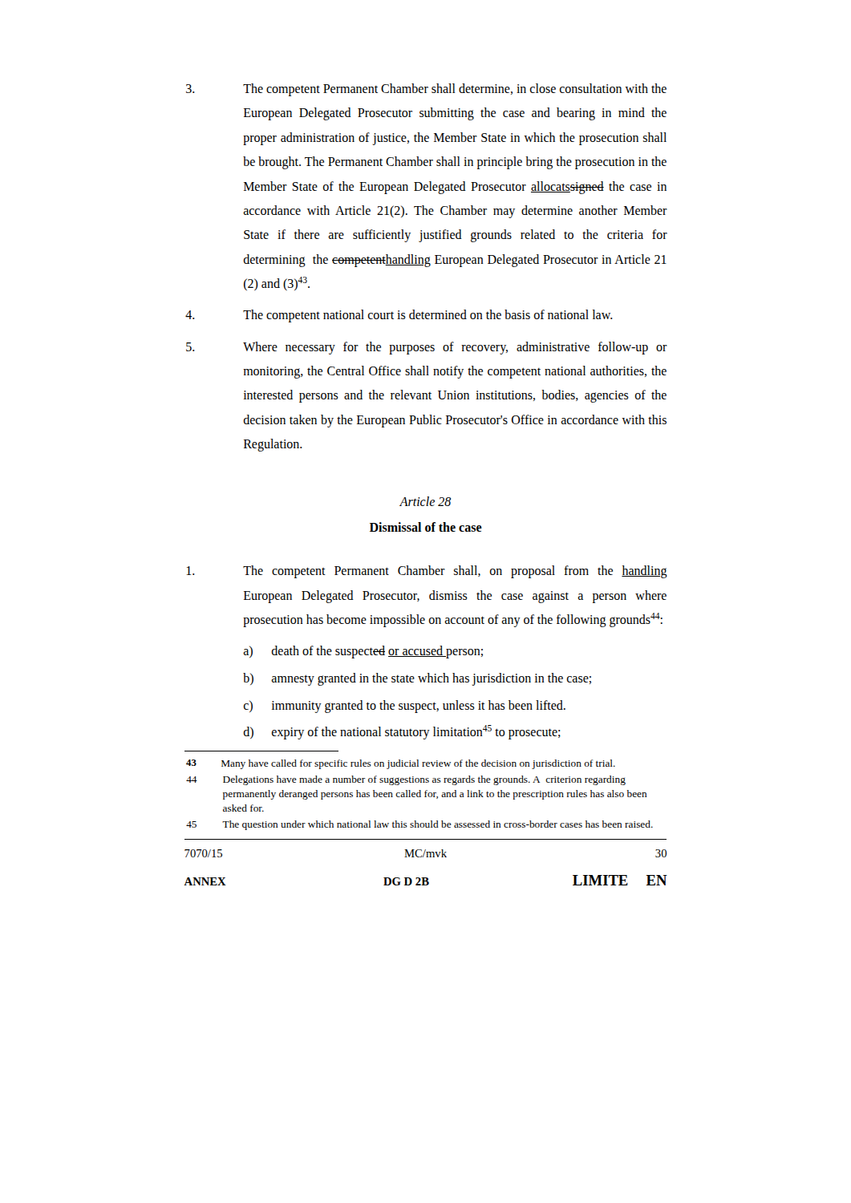3.
The competent Permanent Chamber shall determine, in close consultation with the European Delegated Prosecutor submitting the case and bearing in mind the proper administration of justice, the Member State in which the prosecution shall be brought. The Permanent Chamber shall in principle bring the prosecution in the Member State of the European Delegated Prosecutor allocats signed the case in accordance with Article 21(2). The Chamber may determine another Member State if there are sufficiently justified grounds related to the criteria for determining the competent handling European Delegated Prosecutor in Article 21 (2) and (3)43.
4.
The competent national court is determined on the basis of national law.
5.
Where necessary for the purposes of recovery, administrative follow-up or monitoring, the Central Office shall notify the competent national authorities, the interested persons and the relevant Union institutions, bodies, agencies of the decision taken by the European Public Prosecutor's Office in accordance with this Regulation.
Article 28
Dismissal of the case
1.
The competent Permanent Chamber shall, on proposal from the handling European Delegated Prosecutor, dismiss the case against a person where prosecution has become impossible on account of any of the following grounds44:
a)
death of the suspected or accused person;
b)
amnesty granted in the state which has jurisdiction in the case;
c)
immunity granted to the suspect, unless it has been lifted.
d)
expiry of the national statutory limitation45 to prosecute;
43
Many have called for specific rules on judicial review of the decision on jurisdiction of trial.
44
Delegations have made a number of suggestions as regards the grounds. A criterion regarding permanently deranged persons has been called for, and a link to the prescription rules has also been asked for.
45
The question under which national law this should be assessed in cross-border cases has been raised.
7070/15
MC/mvk
30
ANNEX
DG D 2B
LIMITE
EN